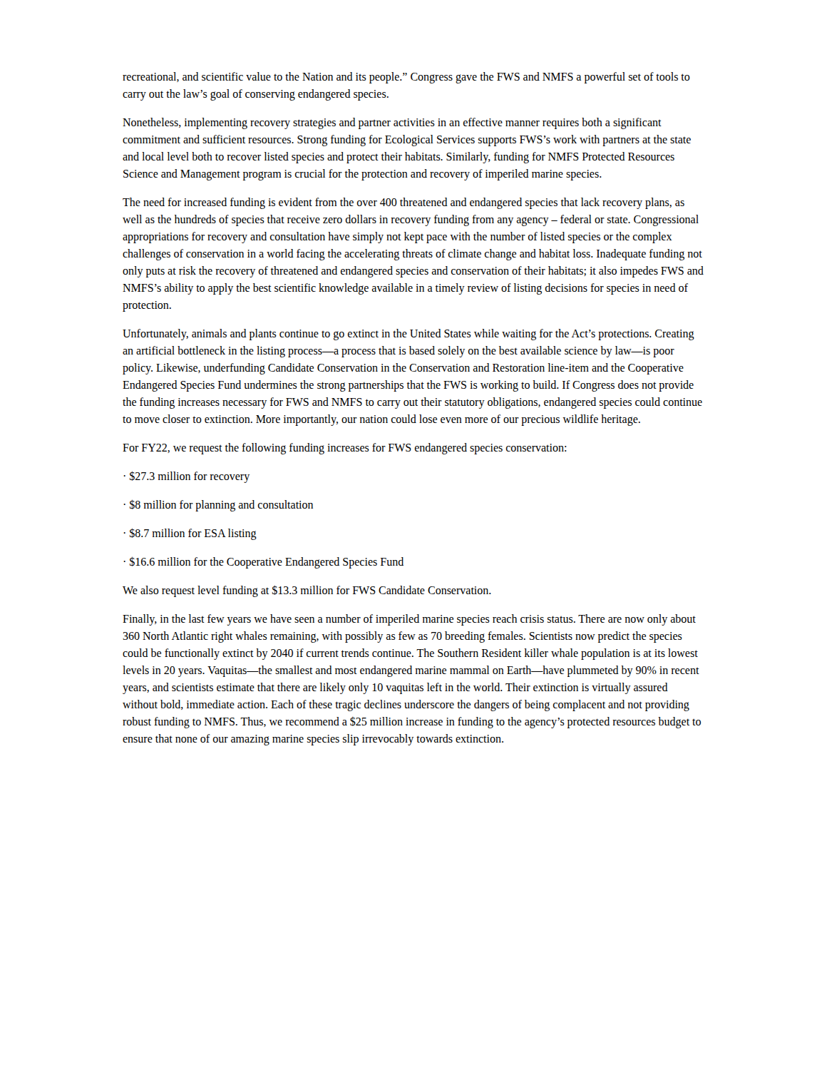recreational, and scientific value to the Nation and its people.” Congress gave the FWS and NMFS a powerful set of tools to carry out the law’s goal of conserving endangered species.
Nonetheless, implementing recovery strategies and partner activities in an effective manner requires both a significant commitment and sufficient resources. Strong funding for Ecological Services supports FWS’s work with partners at the state and local level both to recover listed species and protect their habitats. Similarly, funding for NMFS Protected Resources Science and Management program is crucial for the protection and recovery of imperiled marine species.
The need for increased funding is evident from the over 400 threatened and endangered species that lack recovery plans, as well as the hundreds of species that receive zero dollars in recovery funding from any agency – federal or state. Congressional appropriations for recovery and consultation have simply not kept pace with the number of listed species or the complex challenges of conservation in a world facing the accelerating threats of climate change and habitat loss. Inadequate funding not only puts at risk the recovery of threatened and endangered species and conservation of their habitats; it also impedes FWS and NMFS’s ability to apply the best scientific knowledge available in a timely review of listing decisions for species in need of protection.
Unfortunately, animals and plants continue to go extinct in the United States while waiting for the Act’s protections. Creating an artificial bottleneck in the listing process—a process that is based solely on the best available science by law—is poor policy. Likewise, underfunding Candidate Conservation in the Conservation and Restoration line-item and the Cooperative Endangered Species Fund undermines the strong partnerships that the FWS is working to build. If Congress does not provide the funding increases necessary for FWS and NMFS to carry out their statutory obligations, endangered species could continue to move closer to extinction. More importantly, our nation could lose even more of our precious wildlife heritage.
For FY22, we request the following funding increases for FWS endangered species conservation:
$27.3 million for recovery
$8 million for planning and consultation
$8.7 million for ESA listing
$16.6 million for the Cooperative Endangered Species Fund
We also request level funding at $13.3 million for FWS Candidate Conservation.
Finally, in the last few years we have seen a number of imperiled marine species reach crisis status. There are now only about 360 North Atlantic right whales remaining, with possibly as few as 70 breeding females. Scientists now predict the species could be functionally extinct by 2040 if current trends continue. The Southern Resident killer whale population is at its lowest levels in 20 years. Vaquitas—the smallest and most endangered marine mammal on Earth—have plummeted by 90% in recent years, and scientists estimate that there are likely only 10 vaquitas left in the world. Their extinction is virtually assured without bold, immediate action. Each of these tragic declines underscore the dangers of being complacent and not providing robust funding to NMFS. Thus, we recommend a $25 million increase in funding to the agency’s protected resources budget to ensure that none of our amazing marine species slip irrevocably towards extinction.